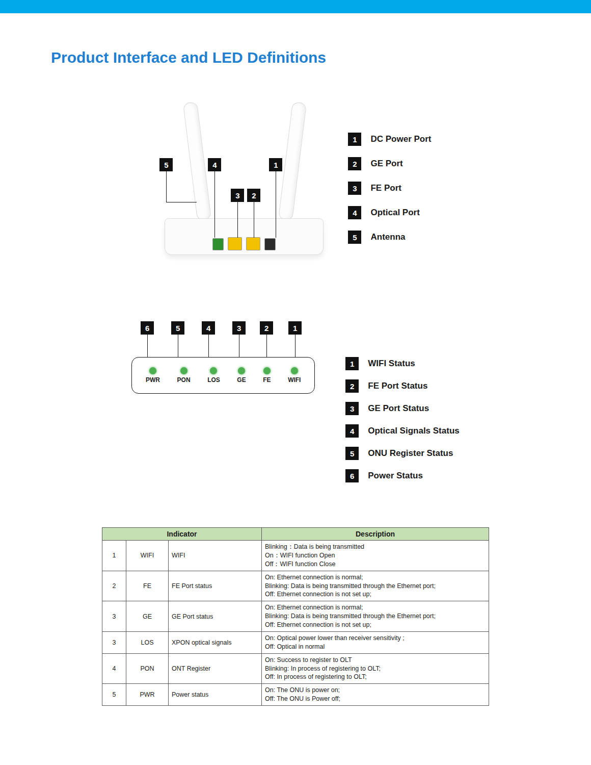Product Interface and LED Definitions
5
4
1
3
2
1
DC Power Port
2
GE Port
3
FE Port
4
Optical Port
5
Antenna
6
5
4
3
2
1
PWR
PON
LOS
GE
FE
WIFI
1
WIFI Status
2
FE Port Status
3
GE Port Status
4
Optical Signals Status
5
ONU Register Status
6
Power Status
| Indicator | Description |
| --- | --- |
| 1 | WIFI | WIFI | Blinking：Data is being transmitted On：WIFI function Open Off：WIFI function Close |
| 2 | FE | FE Port status | On: Ethernet connection is normal; Blinking: Data is being transmitted through the Ethernet port; Off: Ethernet connection is not set up; |
| 3 | GE | GE Port status | On: Ethernet connection is normal; Blinking: Data is being transmitted through the Ethernet port; Off: Ethernet connection is not set up; |
| 3 | LOS | XPON optical signals | On: Optical power lower than receiver sensitivity ; Off: Optical in normal |
| 4 | PON | ONT Register | On: Success to register to OLT Blinking: In process of registering to OLT; Off: In process of registering to OLT; |
| 5 | PWR | Power status | On: The ONU is power on; Off: The ONU is Power off; |